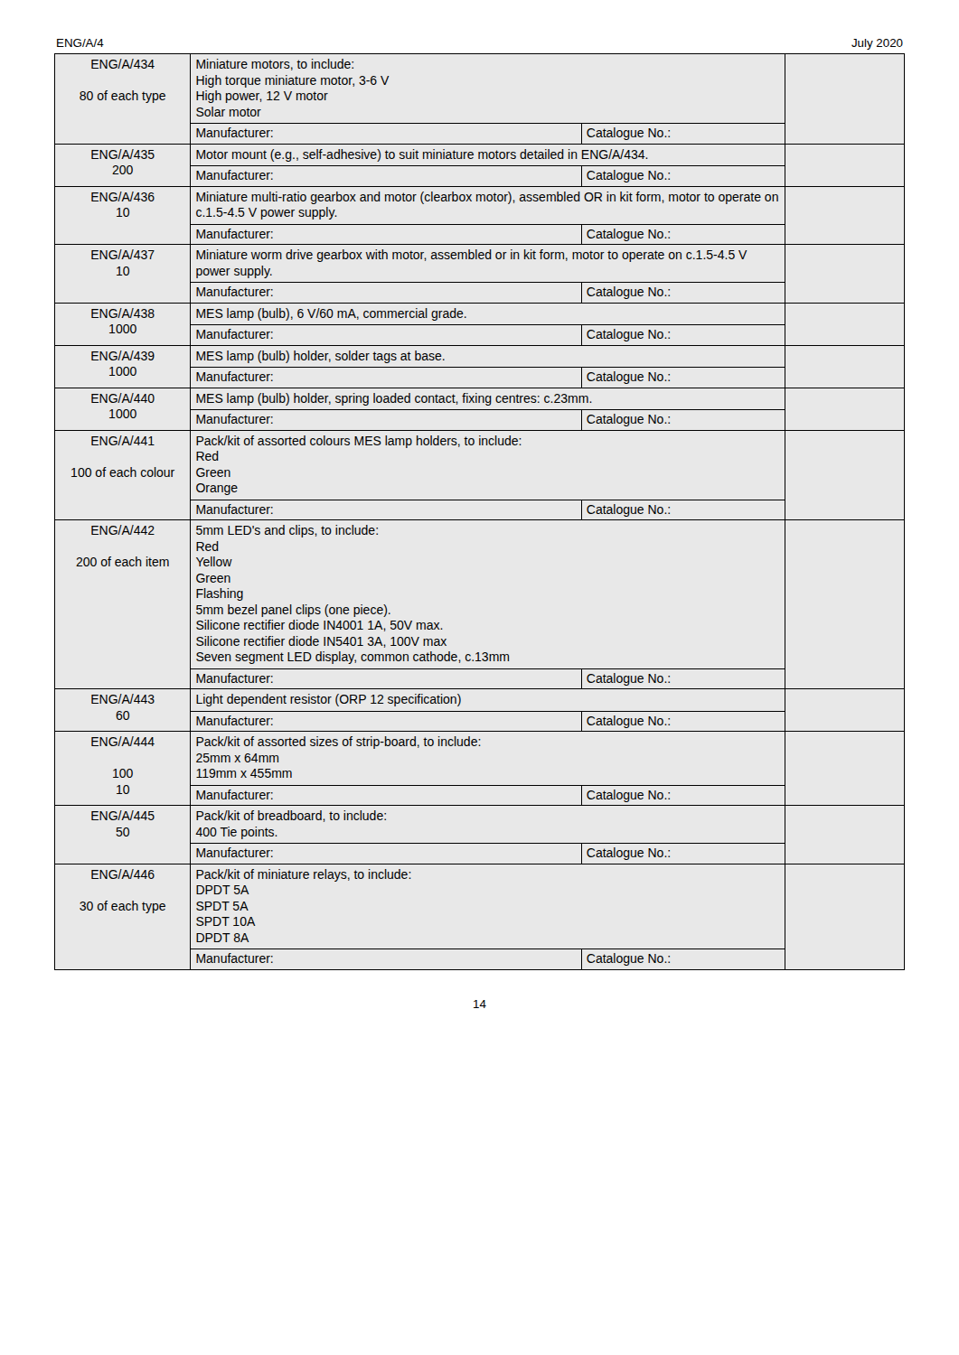ENG/A/4 July 2020
| ENG/A/434 80 of each type | Miniature motors, to include: High torque miniature motor, 3-6 V High power, 12 V motor Solar motor | |
| Manufacturer: | Catalogue No.: |
| ENG/A/435 200 | Motor mount (e.g., self-adhesive) to suit miniature motors detailed in ENG/A/434. | |
| Manufacturer: | Catalogue No.: |
| ENG/A/436 10 | Miniature multi-ratio gearbox and motor (clearbox motor), assembled OR in kit form, motor to operate on c.1.5-4.5 V power supply. | |
| Manufacturer: | Catalogue No.: |
| ENG/A/437 10 | Miniature worm drive gearbox with motor, assembled or in kit form, motor to operate on c.1.5-4.5 V power supply. | |
| Manufacturer: | Catalogue No.: |
| ENG/A/438 1000 | MES lamp (bulb), 6 V/60 mA, commercial grade. | |
| Manufacturer: | Catalogue No.: |
| ENG/A/439 1000 | MES lamp (bulb) holder, solder tags at base. | |
| Manufacturer: | Catalogue No.: |
| ENG/A/440 1000 | MES lamp (bulb) holder, spring loaded contact, fixing centres: c.23mm. | |
| Manufacturer: | Catalogue No.: |
| ENG/A/441 100 of each colour | Pack/kit of assorted colours MES lamp holders, to include: Red Green Orange | |
| Manufacturer: | Catalogue No.: |
| ENG/A/442 200 of each item | 5mm LED's and clips, to include: Red Yellow Green Flashing 5mm bezel panel clips (one piece). Silicone rectifier diode IN4001 1A, 50V max. Silicone rectifier diode IN5401 3A, 100V max Seven segment LED display, common cathode, c.13mm | |
| Manufacturer: | Catalogue No.: |
| ENG/A/443 60 | Light dependent resistor (ORP 12 specification) | |
| Manufacturer: | Catalogue No.: |
| ENG/A/444 100 10 | Pack/kit of assorted sizes of strip-board, to include: 25mm x 64mm 119mm x 455mm | |
| Manufacturer: | Catalogue No.: |
| ENG/A/445 50 | Pack/kit of breadboard, to include: 400 Tie points. | |
| Manufacturer: | Catalogue No.: |
| ENG/A/446 30 of each type | Pack/kit of miniature relays, to include: DPDT 5A SPDT 5A SPDT 10A DPDT 8A | |
| Manufacturer: | Catalogue No.: |
14